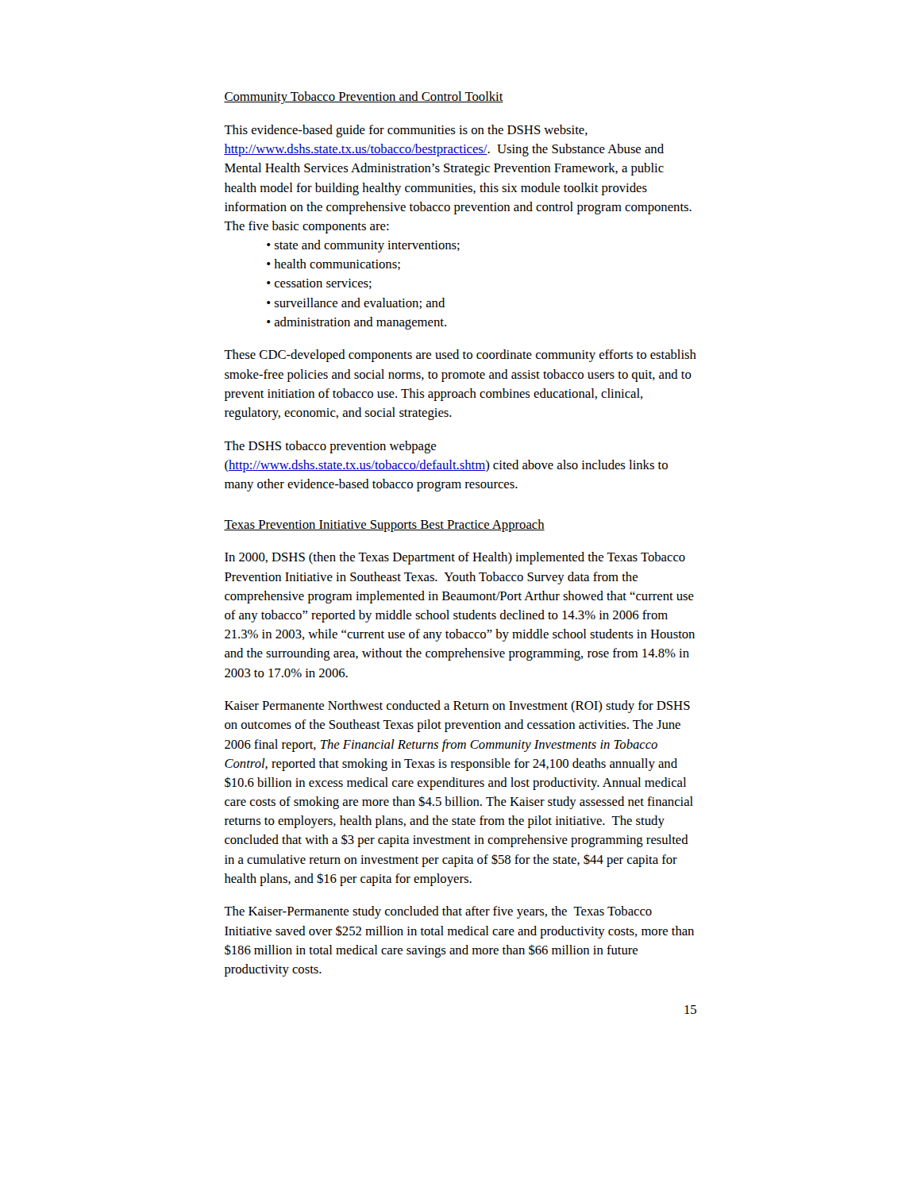Community Tobacco Prevention and Control Toolkit
This evidence-based guide for communities is on the DSHS website, http://www.dshs.state.tx.us/tobacco/bestpractices/. Using the Substance Abuse and Mental Health Services Administration’s Strategic Prevention Framework, a public health model for building healthy communities, this six module toolkit provides information on the comprehensive tobacco prevention and control program components. The five basic components are:
state and community interventions;
health communications;
cessation services;
surveillance and evaluation; and
administration and management.
These CDC-developed components are used to coordinate community efforts to establish smoke-free policies and social norms, to promote and assist tobacco users to quit, and to prevent initiation of tobacco use. This approach combines educational, clinical, regulatory, economic, and social strategies.
The DSHS tobacco prevention webpage (http://www.dshs.state.tx.us/tobacco/default.shtm) cited above also includes links to many other evidence-based tobacco program resources.
Texas Prevention Initiative Supports Best Practice Approach
In 2000, DSHS (then the Texas Department of Health) implemented the Texas Tobacco Prevention Initiative in Southeast Texas. Youth Tobacco Survey data from the comprehensive program implemented in Beaumont/Port Arthur showed that “current use of any tobacco” reported by middle school students declined to 14.3% in 2006 from 21.3% in 2003, while “current use of any tobacco” by middle school students in Houston and the surrounding area, without the comprehensive programming, rose from 14.8% in 2003 to 17.0% in 2006.
Kaiser Permanente Northwest conducted a Return on Investment (ROI) study for DSHS on outcomes of the Southeast Texas pilot prevention and cessation activities. The June 2006 final report, The Financial Returns from Community Investments in Tobacco Control, reported that smoking in Texas is responsible for 24,100 deaths annually and $10.6 billion in excess medical care expenditures and lost productivity. Annual medical care costs of smoking are more than $4.5 billion. The Kaiser study assessed net financial returns to employers, health plans, and the state from the pilot initiative. The study concluded that with a $3 per capita investment in comprehensive programming resulted in a cumulative return on investment per capita of $58 for the state, $44 per capita for health plans, and $16 per capita for employers.
The Kaiser-Permanente study concluded that after five years, the Texas Tobacco Initiative saved over $252 million in total medical care and productivity costs, more than $186 million in total medical care savings and more than $66 million in future productivity costs.
15